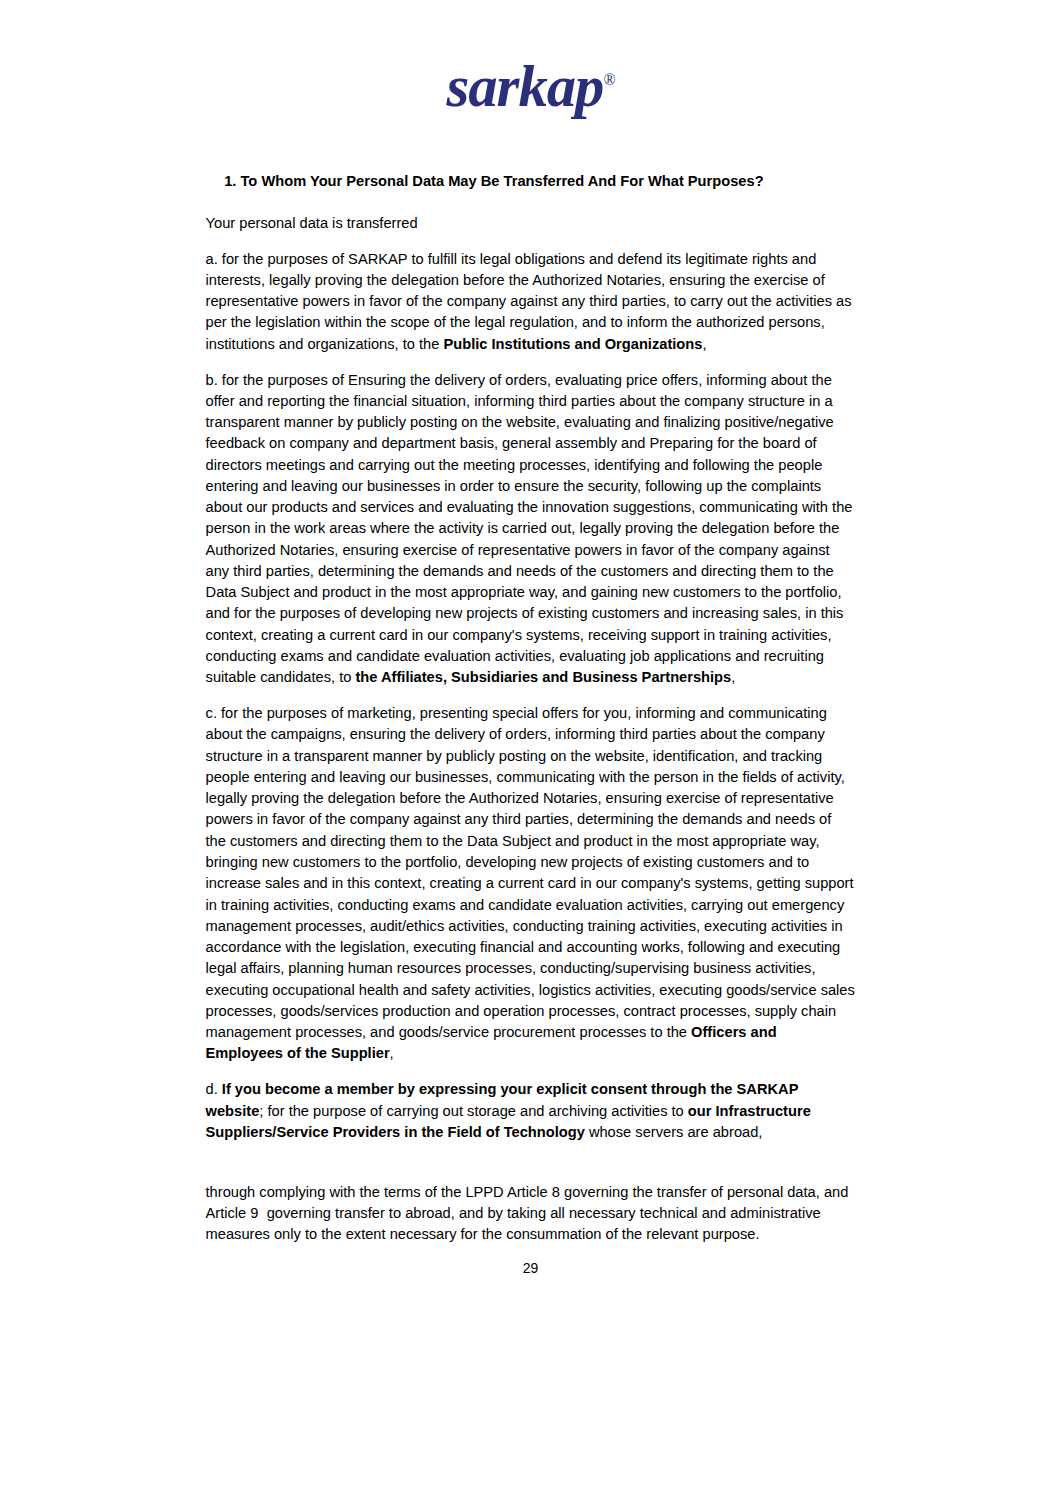sarkap®
1. To Whom Your Personal Data May Be Transferred And For What Purposes?
Your personal data is transferred
a. for the purposes of SARKAP to fulfill its legal obligations and defend its legitimate rights and interests, legally proving the delegation before the Authorized Notaries, ensuring the exercise of representative powers in favor of the company against any third parties, to carry out the activities as per the legislation within the scope of the legal regulation, and to inform the authorized persons, institutions and organizations, to the Public Institutions and Organizations,
b. for the purposes of Ensuring the delivery of orders, evaluating price offers, informing about the offer and reporting the financial situation, informing third parties about the company structure in a transparent manner by publicly posting on the website, evaluating and finalizing positive/negative feedback on company and department basis, general assembly and Preparing for the board of directors meetings and carrying out the meeting processes, identifying and following the people entering and leaving our businesses in order to ensure the security, following up the complaints about our products and services and evaluating the innovation suggestions, communicating with the person in the work areas where the activity is carried out, legally proving the delegation before the Authorized Notaries, ensuring exercise of representative powers in favor of the company against any third parties, determining the demands and needs of the customers and directing them to the Data Subject and product in the most appropriate way, and gaining new customers to the portfolio, and for the purposes of developing new projects of existing customers and increasing sales, in this context, creating a current card in our company's systems, receiving support in training activities, conducting exams and candidate evaluation activities, evaluating job applications and recruiting suitable candidates, to the Affiliates, Subsidiaries and Business Partnerships,
c. for the purposes of marketing, presenting special offers for you, informing and communicating about the campaigns, ensuring the delivery of orders, informing third parties about the company structure in a transparent manner by publicly posting on the website, identification, and tracking people entering and leaving our businesses, communicating with the person in the fields of activity, legally proving the delegation before the Authorized Notaries, ensuring exercise of representative powers in favor of the company against any third parties, determining the demands and needs of the customers and directing them to the Data Subject and product in the most appropriate way, bringing new customers to the portfolio, developing new projects of existing customers and to increase sales and in this context, creating a current card in our company's systems, getting support in training activities, conducting exams and candidate evaluation activities, carrying out emergency management processes, audit/ethics activities, conducting training activities, executing activities in accordance with the legislation, executing financial and accounting works, following and executing legal affairs, planning human resources processes, conducting/supervising business activities, executing occupational health and safety activities, logistics activities, executing goods/service sales processes, goods/services production and operation processes, contract processes, supply chain management processes, and goods/service procurement processes to the Officers and Employees of the Supplier,
d. If you become a member by expressing your explicit consent through the SARKAP website; for the purpose of carrying out storage and archiving activities to our Infrastructure Suppliers/Service Providers in the Field of Technology whose servers are abroad,
through complying with the terms of the LPPD Article 8 governing the transfer of personal data, and Article 9 governing transfer to abroad, and by taking all necessary technical and administrative measures only to the extent necessary for the consummation of the relevant purpose.
29